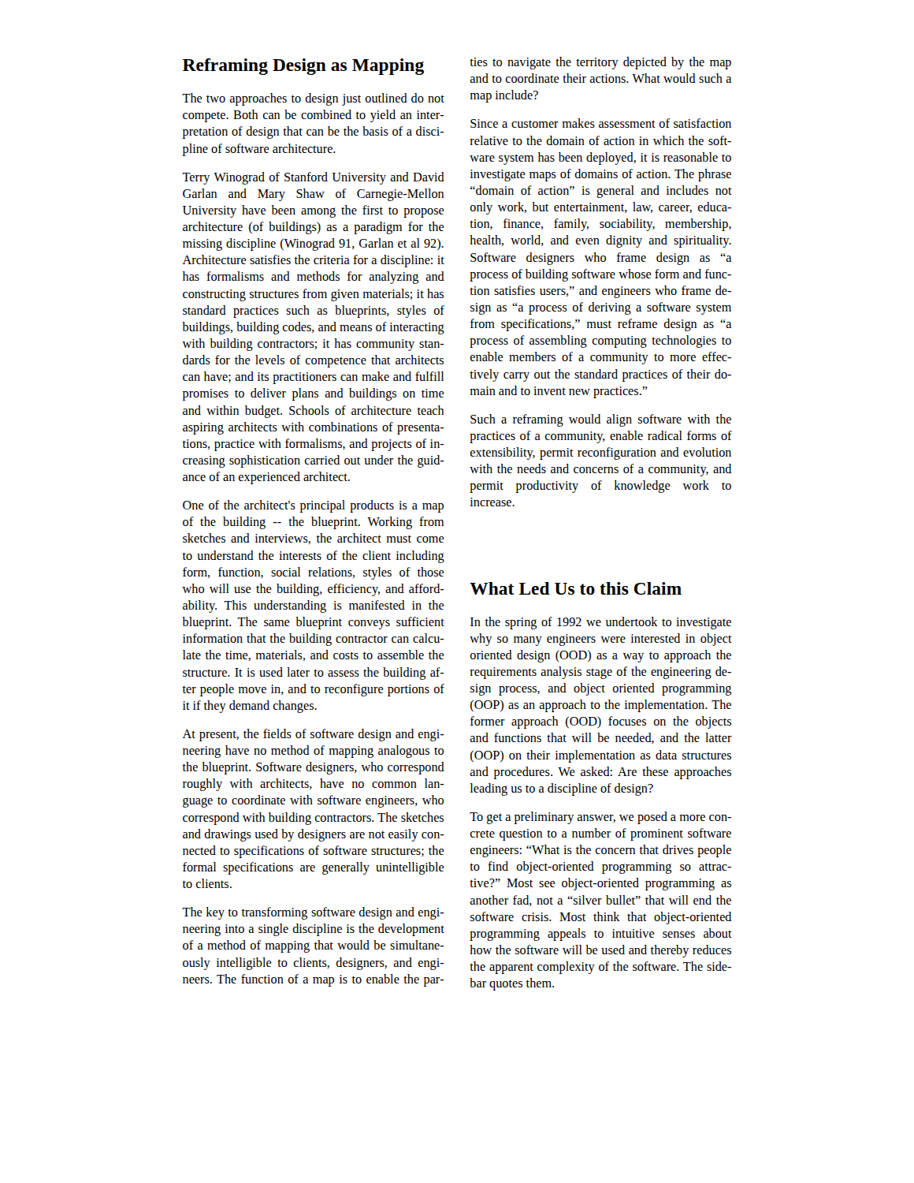Reframing Design as Mapping
The two approaches to design just outlined do not compete. Both can be combined to yield an interpretation of design that can be the basis of a discipline of software architecture.
Terry Winograd of Stanford University and David Garlan and Mary Shaw of Carnegie-Mellon University have been among the first to propose architecture (of buildings) as a paradigm for the missing discipline (Winograd 91, Garlan et al 92). Architecture satisfies the criteria for a discipline: it has formalisms and methods for analyzing and constructing structures from given materials; it has standard practices such as blueprints, styles of buildings, building codes, and means of interacting with building contractors; it has community standards for the levels of competence that architects can have; and its practitioners can make and fulfill promises to deliver plans and buildings on time and within budget. Schools of architecture teach aspiring architects with combinations of presentations, practice with formalisms, and projects of increasing sophistication carried out under the guidance of an experienced architect.
One of the architect's principal products is a map of the building -- the blueprint. Working from sketches and interviews, the architect must come to understand the interests of the client including form, function, social relations, styles of those who will use the building, efficiency, and affordability. This understanding is manifested in the blueprint. The same blueprint conveys sufficient information that the building contractor can calculate the time, materials, and costs to assemble the structure. It is used later to assess the building after people move in, and to reconfigure portions of it if they demand changes.
At present, the fields of software design and engineering have no method of mapping analogous to the blueprint. Software designers, who correspond roughly with architects, have no common language to coordinate with software engineers, who correspond with building contractors. The sketches and drawings used by designers are not easily connected to specifications of software structures; the formal specifications are generally unintelligible to clients.
The key to transforming software design and engineering into a single discipline is the development of a method of mapping that would be simultaneously intelligible to clients, designers, and engineers. The function of a map is to enable the parties to navigate the territory depicted by the map and to coordinate their actions. What would such a map include?
Since a customer makes assessment of satisfaction relative to the domain of action in which the software system has been deployed, it is reasonable to investigate maps of domains of action. The phrase “domain of action” is general and includes not only work, but entertainment, law, career, education, finance, family, sociability, membership, health, world, and even dignity and spirituality. Software designers who frame design as “a process of building software whose form and function satisfies users,” and engineers who frame design as “a process of deriving a software system from specifications,” must reframe design as “a process of assembling computing technologies to enable members of a community to more effectively carry out the standard practices of their domain and to invent new practices.”
Such a reframing would align software with the practices of a community, enable radical forms of extensibility, permit reconfiguration and evolution with the needs and concerns of a community, and permit productivity of knowledge work to increase.
What Led Us to this Claim
In the spring of 1992 we undertook to investigate why so many engineers were interested in object oriented design (OOD) as a way to approach the requirements analysis stage of the engineering design process, and object oriented programming (OOP) as an approach to the implementation. The former approach (OOD) focuses on the objects and functions that will be needed, and the latter (OOP) on their implementation as data structures and procedures. We asked: Are these approaches leading us to a discipline of design?
To get a preliminary answer, we posed a more concrete question to a number of prominent software engineers: “What is the concern that drives people to find object-oriented programming so attractive?” Most see object-oriented programming as another fad, not a “silver bullet” that will end the software crisis. Most think that object-oriented programming appeals to intuitive senses about how the software will be used and thereby reduces the apparent complexity of the software. The sidebar quotes them.